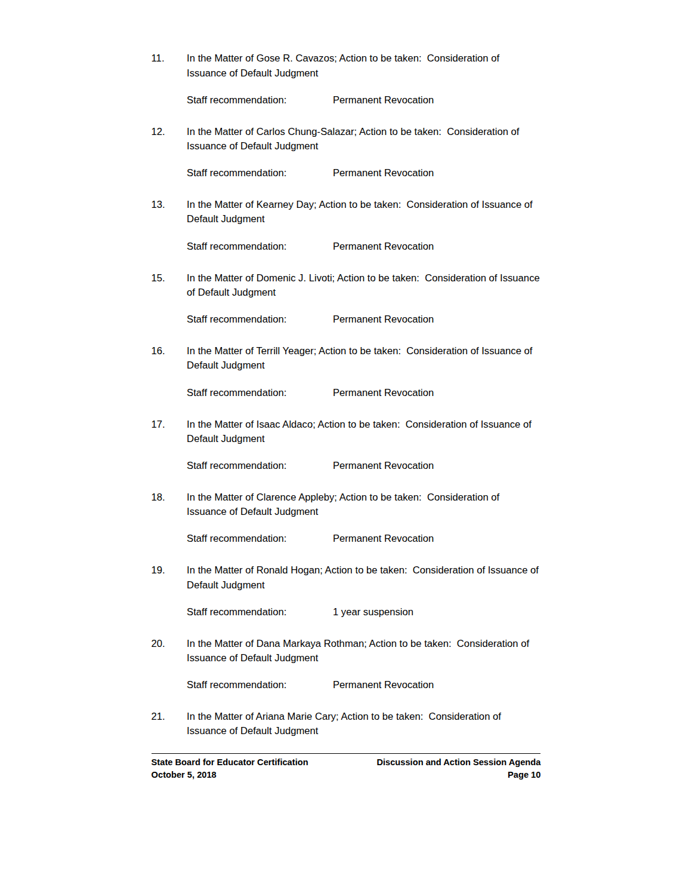11.
In the Matter of Gose R. Cavazos; Action to be taken: Consideration of Issuance of Default Judgment
Staff recommendation:
Permanent Revocation
12.
In the Matter of Carlos Chung-Salazar; Action to be taken: Consideration of Issuance of Default Judgment
Staff recommendation:
Permanent Revocation
13.
In the Matter of Kearney Day; Action to be taken: Consideration of Issuance of Default Judgment
Staff recommendation:
Permanent Revocation
15.
In the Matter of Domenic J. Livoti; Action to be taken: Consideration of Issuance of Default Judgment
Staff recommendation:
Permanent Revocation
16.
In the Matter of Terrill Yeager; Action to be taken: Consideration of Issuance of Default Judgment
Staff recommendation:
Permanent Revocation
17.
In the Matter of Isaac Aldaco; Action to be taken: Consideration of Issuance of Default Judgment
Staff recommendation:
Permanent Revocation
18.
In the Matter of Clarence Appleby; Action to be taken: Consideration of Issuance of Default Judgment
Staff recommendation:
Permanent Revocation
19.
In the Matter of Ronald Hogan; Action to be taken: Consideration of Issuance of Default Judgment
Staff recommendation:
1 year suspension
20.
In the Matter of Dana Markaya Rothman; Action to be taken: Consideration of Issuance of Default Judgment
Staff recommendation:
Permanent Revocation
21.
In the Matter of Ariana Marie Cary; Action to be taken: Consideration of Issuance of Default Judgment
State Board for Educator Certification October 5, 2018
Discussion and Action Session Agenda Page 10